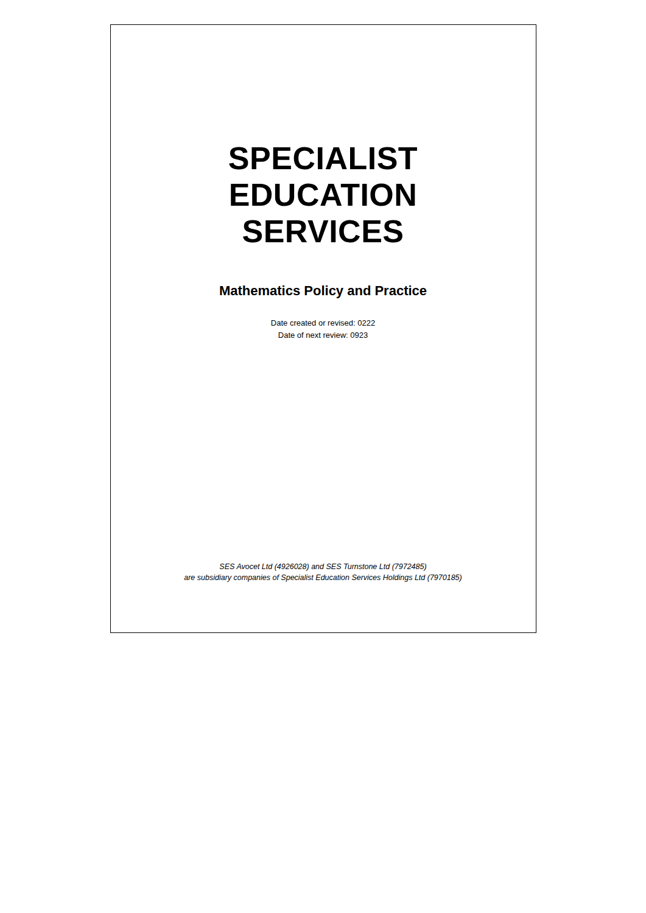SPECIALIST
EDUCATION
SERVICES
Mathematics Policy and Practice
Date created or revised: 0222
Date of next review: 0923
SES Avocet Ltd (4926028) and SES Turnstone Ltd (7972485)
are subsidiary companies of Specialist Education Services Holdings Ltd (7970185)